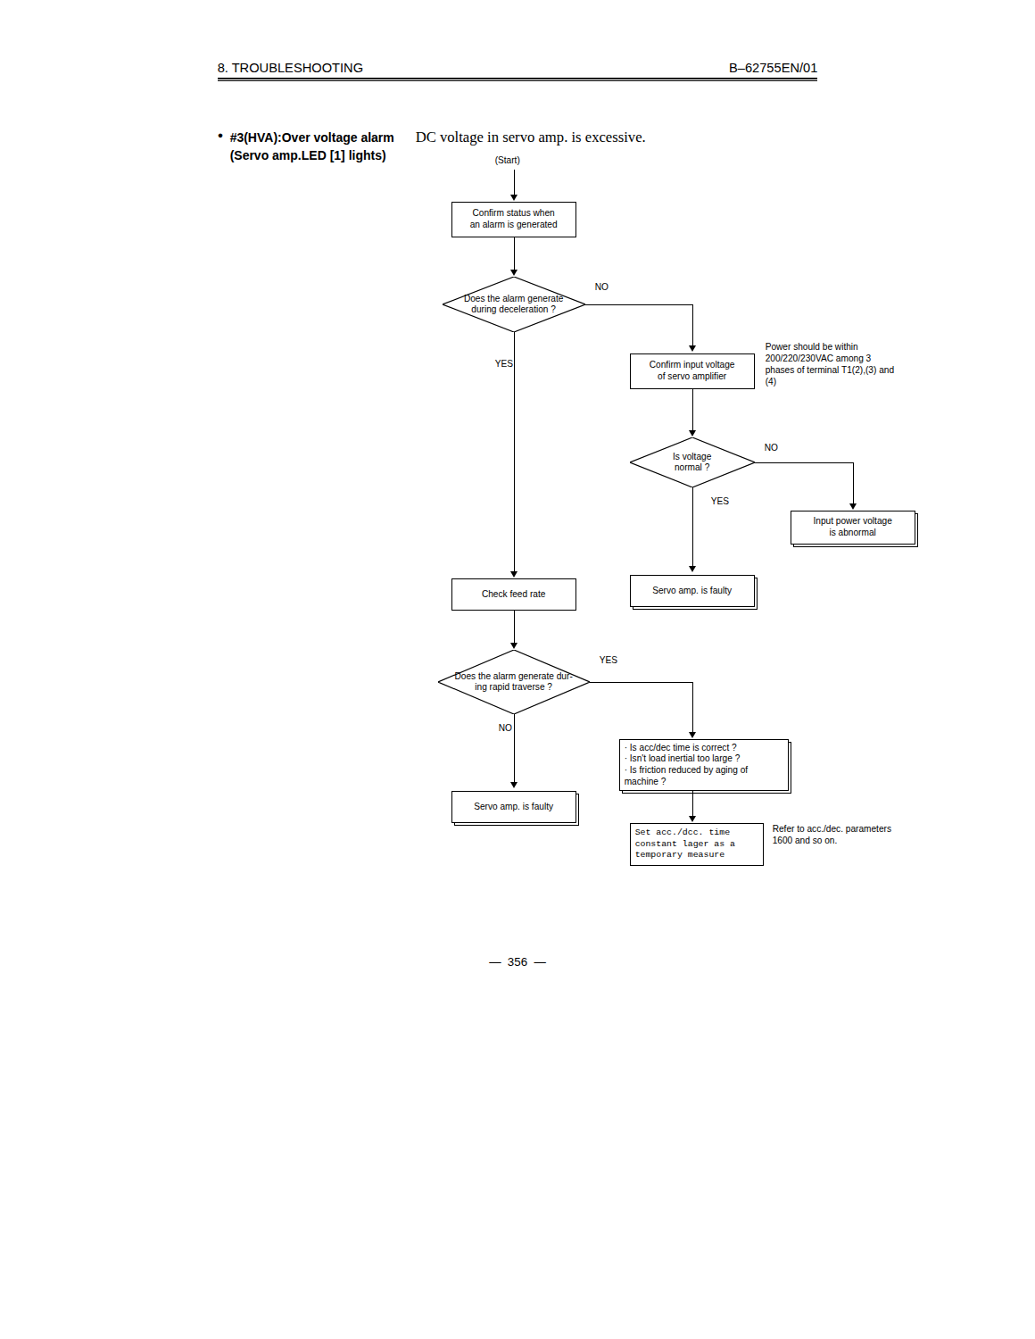8. TROUBLESHOOTING
B–62755EN/01
#3(HVA):Over voltage alarm (Servo amp.LED [1] lights)
DC voltage in servo amp. is excessive.
(Start)
Confirm status when
an alarm is generated
Does the alarm generate during deceleration ?
NO
YES
Confirm input voltage
of servo amplifier
Power should be within 200/220/230VAC among 3 phases of terminal T1(2),(3) and (4)
Is voltage
normal ?
NO
YES
Input power voltage
is abnormal
Check feed rate
Servo amp. is faulty
Does the alarm generate dur­ing rapid tra­verse ?
YES
NO
Servo amp. is faulty
· Is acc/dec time is correct ?
· Isn't load inertial too large ?
· Is friction reduced by aging of machine ?
Set acc./dcc. time constant lager as a temporary measure
Refer to acc./dec. param­eters 1600 and so on.
— 356 —